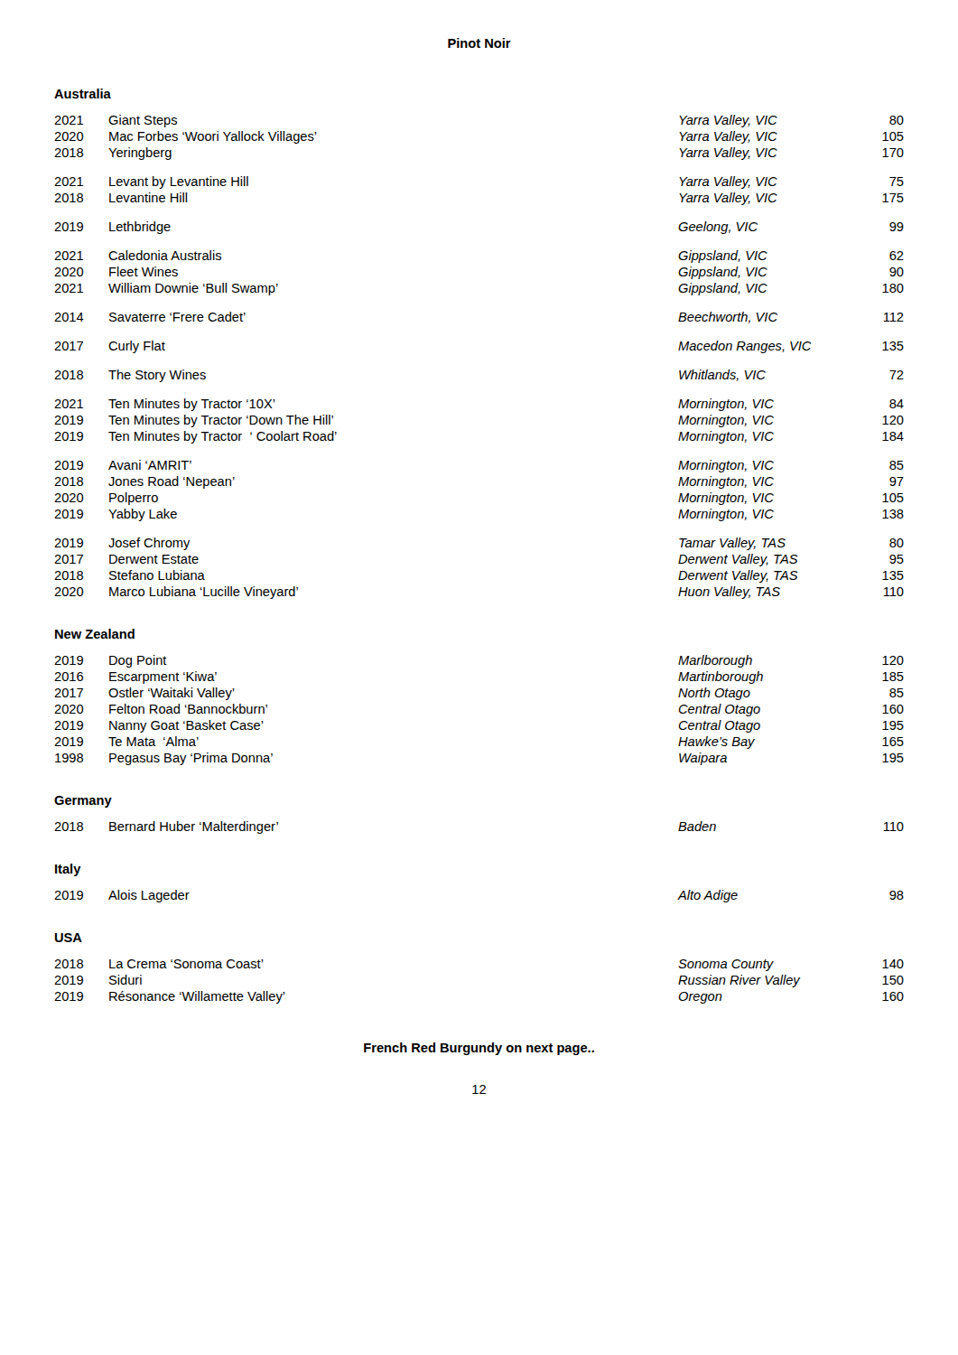Pinot Noir
Australia
| 2021 | Giant Steps | Yarra Valley, VIC | 80 |
| 2020 | Mac Forbes ‘Woori Yallock Villages’ | Yarra Valley, VIC | 105 |
| 2018 | Yeringberg | Yarra Valley, VIC | 170 |
| 2021 | Levant by Levantine Hill | Yarra Valley, VIC | 75 |
| 2018 | Levantine Hill | Yarra Valley, VIC | 175 |
| 2019 | Lethbridge | Geelong, VIC | 99 |
| 2021 | Caledonia Australis | Gippsland, VIC | 62 |
| 2020 | Fleet Wines | Gippsland, VIC | 90 |
| 2021 | William Downie ‘Bull Swamp’ | Gippsland, VIC | 180 |
| 2014 | Savaterre ‘Frere Cadet’ | Beechworth, VIC | 112 |
| 2017 | Curly Flat | Macedon Ranges, VIC | 135 |
| 2018 | The Story Wines | Whitlands, VIC | 72 |
| 2021 | Ten Minutes by Tractor ‘10X’ | Mornington, VIC | 84 |
| 2019 | Ten Minutes by Tractor ‘Down The Hill’ | Mornington, VIC | 120 |
| 2019 | Ten Minutes by Tractor ‘ Coolart Road’ | Mornington, VIC | 184 |
| 2019 | Avani ‘AMRIT’ | Mornington, VIC | 85 |
| 2018 | Jones Road ‘Nepean’ | Mornington, VIC | 97 |
| 2020 | Polperro | Mornington, VIC | 105 |
| 2019 | Yabby Lake | Mornington, VIC | 138 |
| 2019 | Josef Chromy | Tamar Valley, TAS | 80 |
| 2017 | Derwent Estate | Derwent Valley, TAS | 95 |
| 2018 | Stefano Lubiana | Derwent Valley, TAS | 135 |
| 2020 | Marco Lubiana ‘Lucille Vineyard’ | Huon Valley, TAS | 110 |
New Zealand
| 2019 | Dog Point | Marlborough | 120 |
| 2016 | Escarpment ‘Kiwa’ | Martinborough | 185 |
| 2017 | Ostler ‘Waitaki Valley’ | North Otago | 85 |
| 2020 | Felton Road ‘Bannockburn’ | Central Otago | 160 |
| 2019 | Nanny Goat ‘Basket Case’ | Central Otago | 195 |
| 2019 | Te Mata ‘Alma’ | Hawke’s Bay | 165 |
| 1998 | Pegasus Bay ‘Prima Donna’ | Waipara | 195 |
Germany
| 2018 | Bernard Huber ‘Malterdinger’ | Baden | 110 |
Italy
| 2019 | Alois Lageder | Alto Adige | 98 |
USA
| 2018 | La Crema ‘Sonoma Coast’ | Sonoma County | 140 |
| 2019 | Siduri | Russian River Valley | 150 |
| 2019 | Résonance ‘Willamette Valley’ | Oregon | 160 |
French Red Burgundy on next page..
12